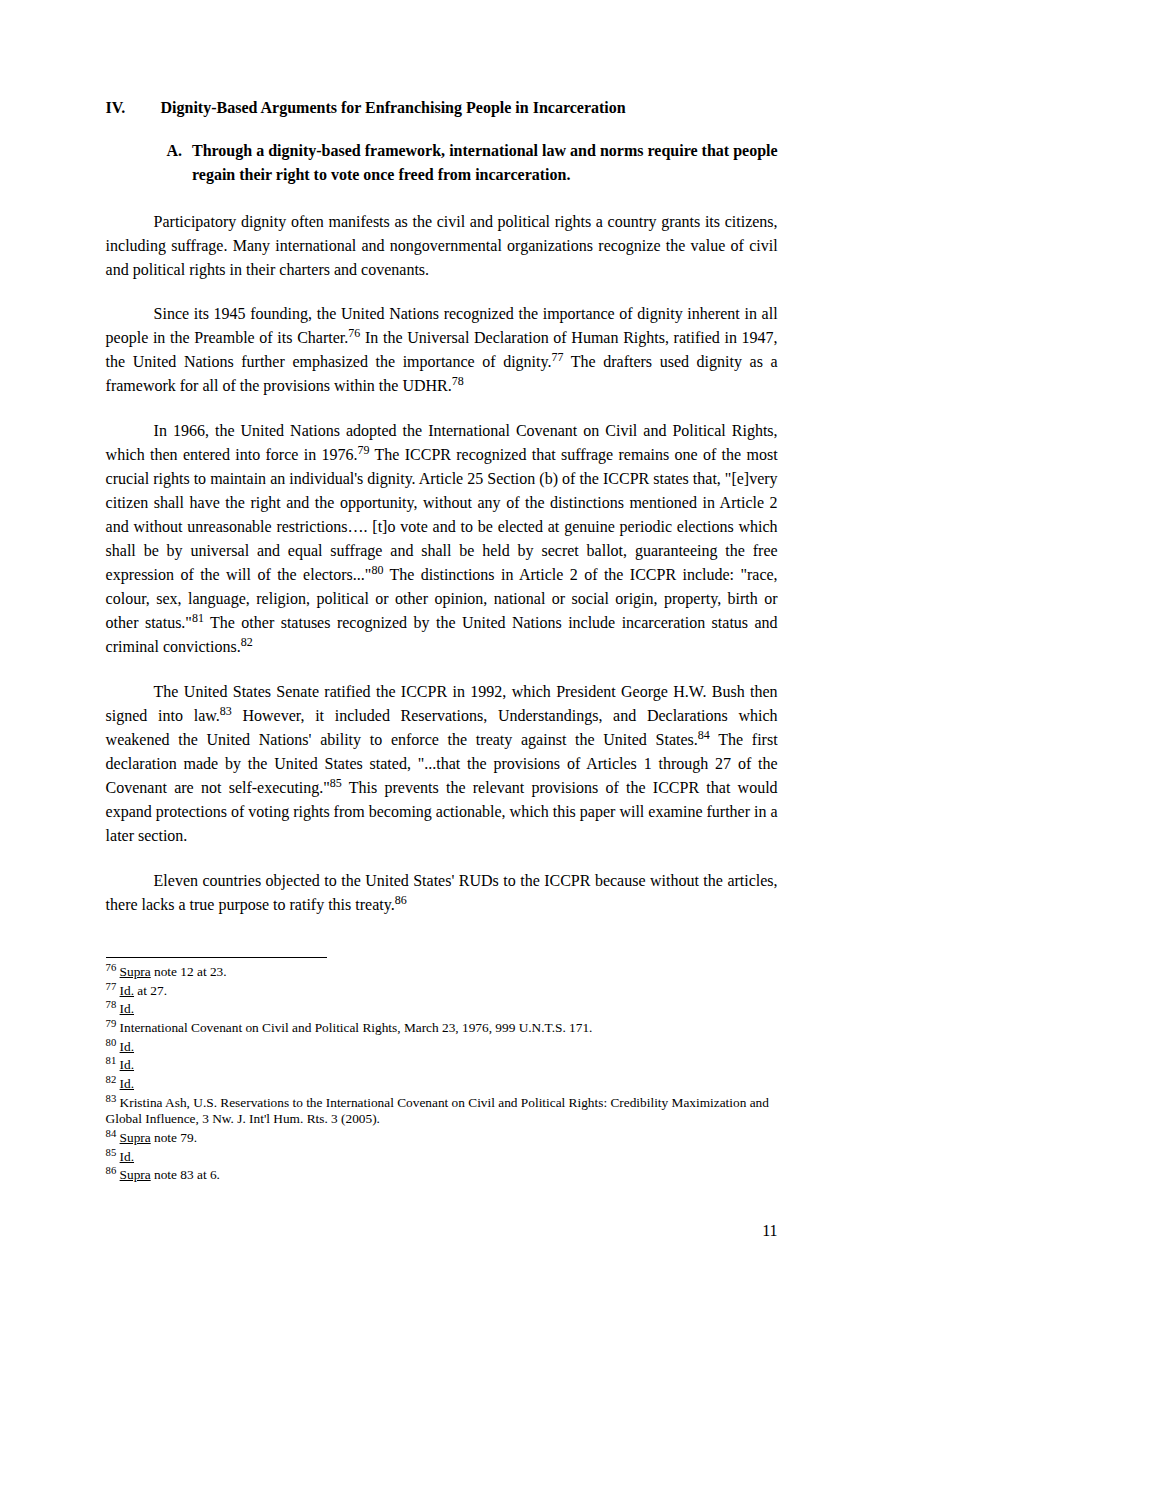IV. Dignity-Based Arguments for Enfranchising People in Incarceration
A. Through a dignity-based framework, international law and norms require that people regain their right to vote once freed from incarceration.
Participatory dignity often manifests as the civil and political rights a country grants its citizens, including suffrage. Many international and nongovernmental organizations recognize the value of civil and political rights in their charters and covenants.
Since its 1945 founding, the United Nations recognized the importance of dignity inherent in all people in the Preamble of its Charter.76 In the Universal Declaration of Human Rights, ratified in 1947, the United Nations further emphasized the importance of dignity.77 The drafters used dignity as a framework for all of the provisions within the UDHR.78
In 1966, the United Nations adopted the International Covenant on Civil and Political Rights, which then entered into force in 1976.79 The ICCPR recognized that suffrage remains one of the most crucial rights to maintain an individual's dignity. Article 25 Section (b) of the ICCPR states that, "[e]very citizen shall have the right and the opportunity, without any of the distinctions mentioned in Article 2 and without unreasonable restrictions…. [t]o vote and to be elected at genuine periodic elections which shall be by universal and equal suffrage and shall be held by secret ballot, guaranteeing the free expression of the will of the electors..."80 The distinctions in Article 2 of the ICCPR include: "race, colour, sex, language, religion, political or other opinion, national or social origin, property, birth or other status."81 The other statuses recognized by the United Nations include incarceration status and criminal convictions.82
The United States Senate ratified the ICCPR in 1992, which President George H.W. Bush then signed into law.83 However, it included Reservations, Understandings, and Declarations which weakened the United Nations' ability to enforce the treaty against the United States.84 The first declaration made by the United States stated, "...that the provisions of Articles 1 through 27 of the Covenant are not self-executing."85 This prevents the relevant provisions of the ICCPR that would expand protections of voting rights from becoming actionable, which this paper will examine further in a later section.
Eleven countries objected to the United States' RUDs to the ICCPR because without the articles, there lacks a true purpose to ratify this treaty.86
76 Supra note 12 at 23.
77 Id. at 27.
78 Id.
79 International Covenant on Civil and Political Rights, March 23, 1976, 999 U.N.T.S. 171.
80 Id.
81 Id.
82 Id.
83 Kristina Ash, U.S. Reservations to the International Covenant on Civil and Political Rights: Credibility Maximization and Global Influence, 3 Nw. J. Int'l Hum. Rts. 3 (2005).
84 Supra note 79.
85 Id.
86 Supra note 83 at 6.
11